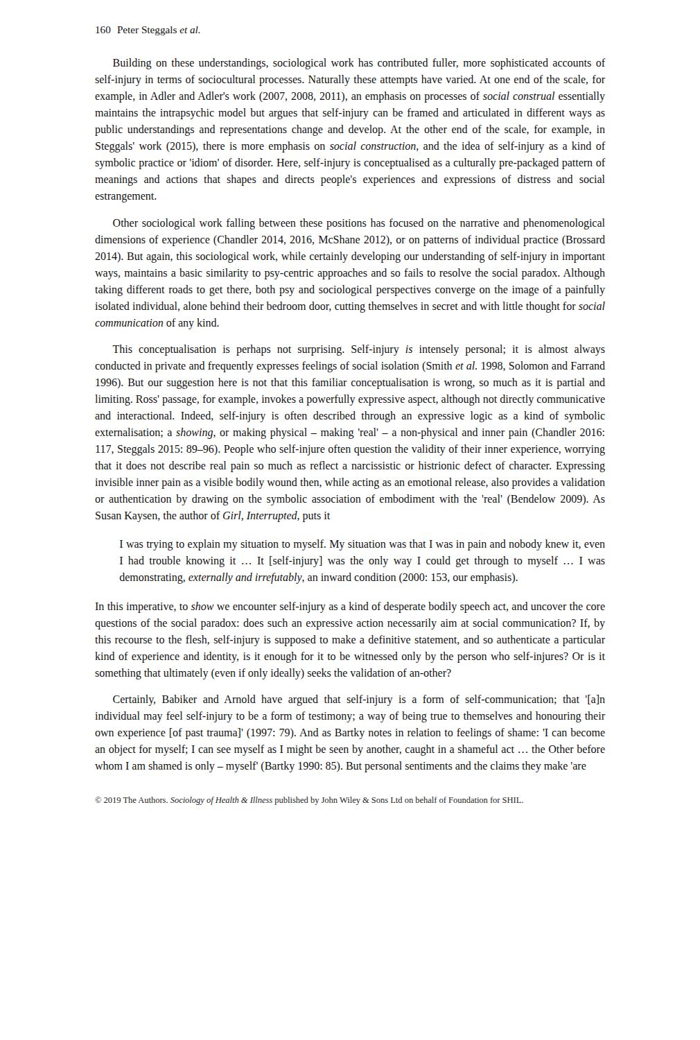160 Peter Steggals et al.
Building on these understandings, sociological work has contributed fuller, more sophisticated accounts of self-injury in terms of sociocultural processes. Naturally these attempts have varied. At one end of the scale, for example, in Adler and Adler's work (2007, 2008, 2011), an emphasis on processes of social construal essentially maintains the intrapsychic model but argues that self-injury can be framed and articulated in different ways as public understandings and representations change and develop. At the other end of the scale, for example, in Steggals' work (2015), there is more emphasis on social construction, and the idea of self-injury as a kind of symbolic practice or 'idiom' of disorder. Here, self-injury is conceptualised as a culturally pre-packaged pattern of meanings and actions that shapes and directs people's experiences and expressions of distress and social estrangement.
Other sociological work falling between these positions has focused on the narrative and phenomenological dimensions of experience (Chandler 2014, 2016, McShane 2012), or on patterns of individual practice (Brossard 2014). But again, this sociological work, while certainly developing our understanding of self-injury in important ways, maintains a basic similarity to psy-centric approaches and so fails to resolve the social paradox. Although taking different roads to get there, both psy and sociological perspectives converge on the image of a painfully isolated individual, alone behind their bedroom door, cutting themselves in secret and with little thought for social communication of any kind.
This conceptualisation is perhaps not surprising. Self-injury is intensely personal; it is almost always conducted in private and frequently expresses feelings of social isolation (Smith et al. 1998, Solomon and Farrand 1996). But our suggestion here is not that this familiar conceptualisation is wrong, so much as it is partial and limiting. Ross' passage, for example, invokes a powerfully expressive aspect, although not directly communicative and interactional. Indeed, self-injury is often described through an expressive logic as a kind of symbolic externalisation; a showing, or making physical – making 'real' – a non-physical and inner pain (Chandler 2016: 117, Steggals 2015: 89–96). People who self-injure often question the validity of their inner experience, worrying that it does not describe real pain so much as reflect a narcissistic or histrionic defect of character. Expressing invisible inner pain as a visible bodily wound then, while acting as an emotional release, also provides a validation or authentication by drawing on the symbolic association of embodiment with the 'real' (Bendelow 2009). As Susan Kaysen, the author of Girl, Interrupted, puts it
I was trying to explain my situation to myself. My situation was that I was in pain and nobody knew it, even I had trouble knowing it … It [self-injury] was the only way I could get through to myself … I was demonstrating, externally and irrefutably, an inward condition (2000: 153, our emphasis).
In this imperative, to show we encounter self-injury as a kind of desperate bodily speech act, and uncover the core questions of the social paradox: does such an expressive action necessarily aim at social communication? If, by this recourse to the flesh, self-injury is supposed to make a definitive statement, and so authenticate a particular kind of experience and identity, is it enough for it to be witnessed only by the person who self-injures? Or is it something that ultimately (even if only ideally) seeks the validation of an-other?
Certainly, Babiker and Arnold have argued that self-injury is a form of self-communication; that '[a]n individual may feel self-injury to be a form of testimony; a way of being true to themselves and honouring their own experience [of past trauma]' (1997: 79). And as Bartky notes in relation to feelings of shame: 'I can become an object for myself; I can see myself as I might be seen by another, caught in a shameful act … the Other before whom I am shamed is only – myself' (Bartky 1990: 85). But personal sentiments and the claims they make 'are
© 2019 The Authors. Sociology of Health & Illness published by John Wiley & Sons Ltd on behalf of Foundation for SHIL.